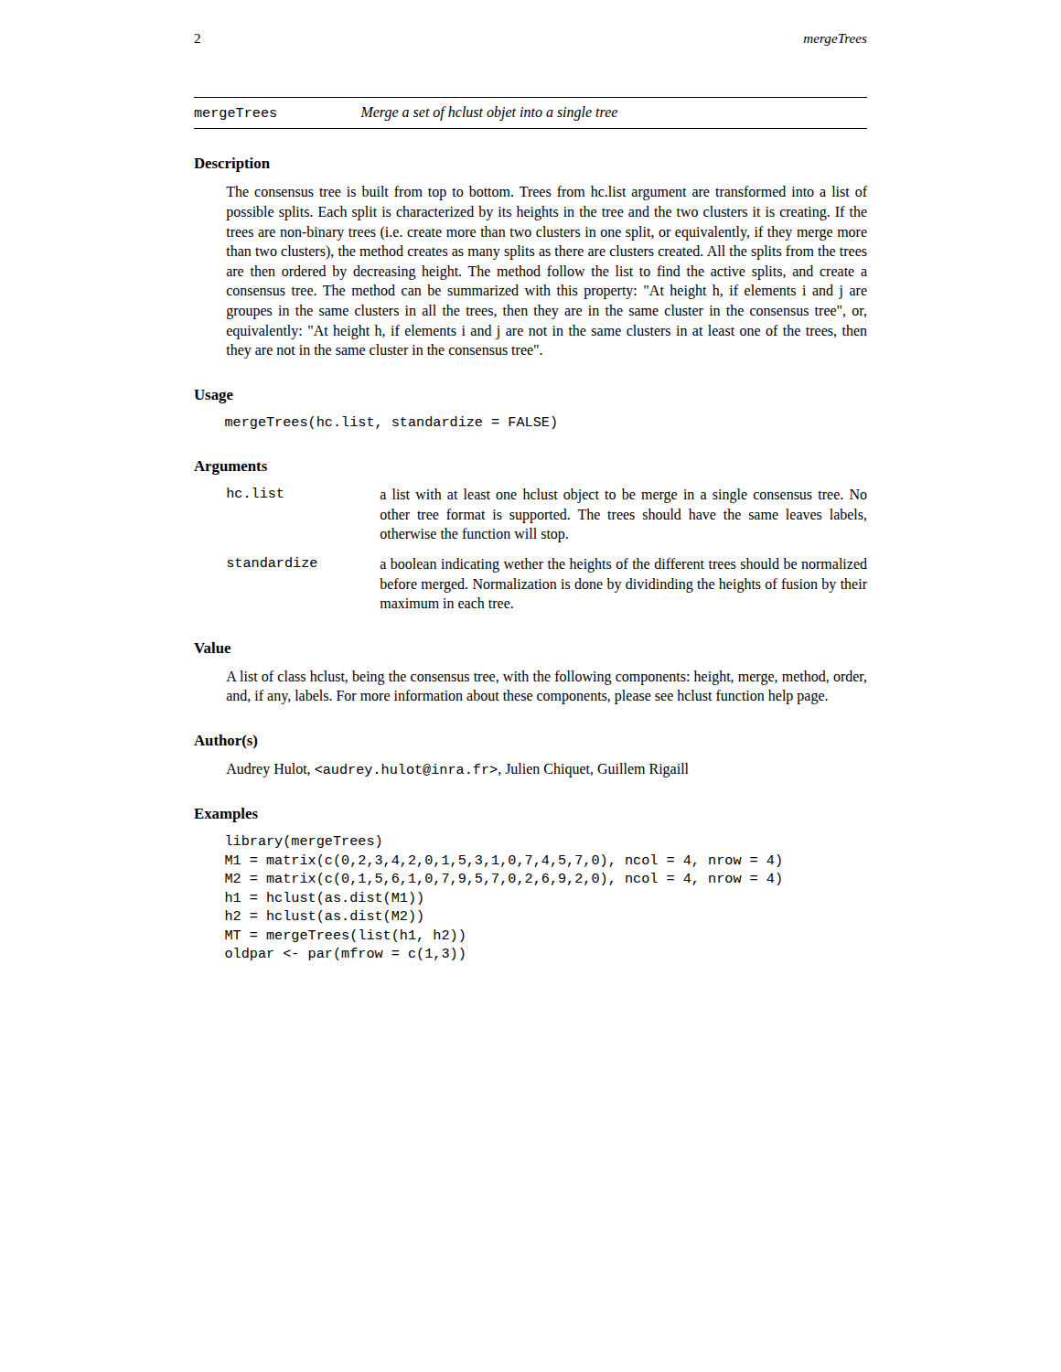2 mergeTrees
mergeTrees Merge a set of hclust objet into a single tree
Description
The consensus tree is built from top to bottom. Trees from hc.list argument are transformed into a list of possible splits. Each split is characterized by its heights in the tree and the two clusters it is creating. If the trees are non-binary trees (i.e. create more than two clusters in one split, or equivalently, if they merge more than two clusters), the method creates as many splits as there are clusters created. All the splits from the trees are then ordered by decreasing height. The method follow the list to find the active splits, and create a consensus tree. The method can be summarized with this property: "At height h, if elements i and j are groupes in the same clusters in all the trees, then they are in the same cluster in the consensus tree", or, equivalently: "At height h, if elements i and j are not in the same clusters in at least one of the trees, then they are not in the same cluster in the consensus tree".
Usage
mergeTrees(hc.list, standardize = FALSE)
Arguments
hc.list
a list with at least one hclust object to be merge in a single consensus tree. No other tree format is supported. The trees should have the same leaves labels, otherwise the function will stop.
standardize
a boolean indicating wether the heights of the different trees should be normalized before merged. Normalization is done by dividinding the heights of fusion by their maximum in each tree.
Value
A list of class hclust, being the consensus tree, with the following components: height, merge, method, order, and, if any, labels. For more information about these components, please see hclust function help page.
Author(s)
Audrey Hulot, <audrey.hulot@inra.fr>, Julien Chiquet, Guillem Rigaill
Examples
library(mergeTrees)
M1 = matrix(c(0,2,3,4,2,0,1,5,3,1,0,7,4,5,7,0), ncol = 4, nrow = 4)
M2 = matrix(c(0,1,5,6,1,0,7,9,5,7,0,2,6,9,2,0), ncol = 4, nrow = 4)
h1 = hclust(as.dist(M1))
h2 = hclust(as.dist(M2))
MT = mergeTrees(list(h1, h2))
oldpar <- par(mfrow = c(1,3))